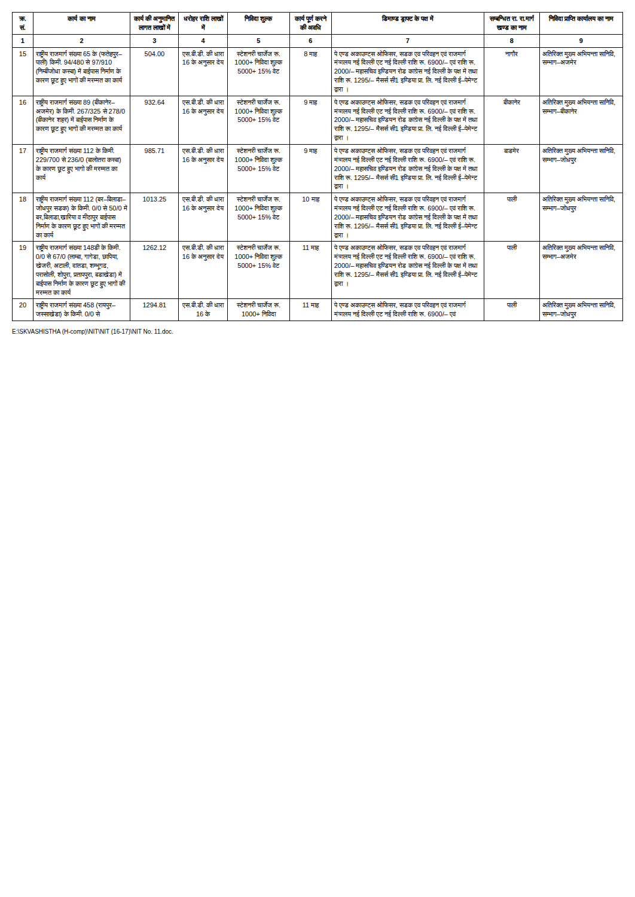| क्र. सं. | कार्य का नाम | कार्य की अनुमानित लागत लाखों में | धरोहर राशि लाखों में | निविदा शुल्क | कार्य पूर्ण करने की अवधि | डिमाण्ड ड्राफ्ट के पक्ष में | सम्बन्धित रा. रा.मार्ग खण्ड का नाम | निविदा प्राप्ति कार्यालय का नाम |
| --- | --- | --- | --- | --- | --- | --- | --- | --- |
| 1 | 2 | 3 | 4 | 5 | 6 | 7 | 8 | 9 |
| 15 | राष्ट्रीय राजमार्ग संख्या 65 के (फतेहपुर–पाली) किमी. 94/480 से 97/910 (निम्बीजोधा कस्बा) में बाईपास निर्माण के कारण छूट हुए भागों की मरम्मत का कार्य | 504.00 | एस.बी.डी. की धारा 16 के अनुसार देय | स्टेशनरी चार्जेज रू. 1000+ निविदा शुल्क 5000+ 15% वेट | 8 माह | पे एण्ड अकाउण्ट्स ओफिसर, सडक एव परिवहन एवं राजमार्ग मंत्रालय नई दिल्ली एट नई दिल्ली राशि रू. 6900/– एवं राशि रू. 2000/– महासचिव इण्डियन रोड कांग्रेस नई दिल्ली के पक्ष में तथा राशि रू. 1295/– मैसर्स सी1 इण्डिया प्रा. लि. नई दिल्ली ई–पेमेन्ट द्वारा । | नागौर | अतिरिक्त मुख्य अभियन्ता सानिवि, सम्भाग–अजमेर |
| 16 | राष्ट्रीय राजमार्ग संख्या 89 (बीकानेर–अजमेर) के किमी. 267/325 से 278/0 (बीकानेर शहर) में बाईपास निर्माण के कारण छूट हुए भागों की मरम्मत का कार्य | 932.64 | एस.बी.डी. की धारा 16 के अनुसार देय | स्टेशनरी चार्जेज रू. 1000+ निविदा शुल्क 5000+ 15% वेट | 9 माह | पे एण्ड अकाउण्ट्स ओफिसर, सडक एव परिवहन एवं राजमार्ग मंत्रालय नई दिल्ली एट नई दिल्ली राशि रू. 6900/– एवं राशि रू. 2000/– महासचिव इण्डियन रोड कांग्रेस नई दिल्ली के पक्ष में तथा राशि रू. 1295/– मैसर्स सी1 इण्डिया प्रा. लि. नई दिल्ली ई–पेमेन्ट द्वारा । | बीकानेर | अतिरिक्त मुख्य अभियन्ता सानिवि, सम्भाग–बीकानेर |
| 17 | राष्ट्रीय राजमार्ग संख्या 112 के किमी. 229/700 से 236/0 (बालोतरा कस्बा) के कारण छूट हुए भागो की मरम्मत का कार्य | 985.71 | एस.बी.डी. की धारा 16 के अनुसार देय | स्टेशनरी चार्जेज रू. 1000+ निविदा शुल्क 5000+ 15% वेट | 9 माह | पे एण्ड अकाउण्ट्स ओफिसर, सडक एव परिवहन एवं राजमार्ग मंत्रालय नई दिल्ली एट नई दिल्ली राशि रू. 6900/– एवं राशि रू. 2000/– महासचिव इण्डियन रोड कांग्रेस नई दिल्ली के पक्ष में तथा राशि रू. 1295/– मैसर्स सी1 इण्डिया प्रा. लि. नई दिल्ली ई–पेमेन्ट द्वारा । | बाडमेर | अतिरिक्त मुख्य अभियन्ता सानिवि, सम्भाग–जोधपुर |
| 18 | राष्ट्रीय राजमार्ग संख्या 112 (बर–बिलाडा–जोधपुर सडक) के किमी. 0/0 से 50/0 में बर,बिलाडा,खारिया व मीठापुर बाईपास निर्माण के कारण छूट हुए भागों की मरम्मत का कार्य | 1013.25 | एस.बी.डी. की धारा 16 के अनुसार देय | स्टेशनरी चार्जेज रू. 1000+ निविदा शुल्क 5000+ 15% वेट | 10 माह | पे एण्ड अकाउण्ट्स ओफिसर, सडक एव परिवहन एवं राजमार्ग मंत्रालय नई दिल्ली एट नई दिल्ली राशि रू. 6900/– एवं राशि रू. 2000/– महासचिव इण्डियन रोड कांग्रेस नई दिल्ली के पक्ष में तथा राशि रू. 1295/– मैसर्स सी1 इण्डिया प्रा. लि. नई दिल्ली ई–पेमेन्ट द्वारा । | पाली | अतिरिक्त मुख्य अभियन्ता सानिवि, सम्भाग–जोधपुर |
| 19 | राष्ट्रीय राजमार्ग संख्या 148डी के किमी. 0/0 से 67/0 (लाम्बा, गागेडा, छापिया, खेजरी, अटाली, दांतडा, शम्भूगढ, परासोली, शोपुरा, प्रतापपुरा, बडाखेडा) में बाईपास निर्माण के कारण छूट हुए भागों की मरम्मत का कार्य | 1262.12 | एस.बी.डी. की धारा 16 के अनुसार देय | स्टेशनरी चार्जेज रू. 1000+ निविदा शुल्क 5000+ 15% वेट | 11 माह | पे एण्ड अकाउण्ट्स ओफिसर, सडक एव परिवहन एवं राजमार्ग मंत्रालय नई दिल्ली एट नई दिल्ली राशि रू. 6900/– एवं राशि रू. 2000/– महासचिव इण्डियन रोड कांग्रेस नई दिल्ली के पक्ष में तथा राशि रू. 1295/– मैसर्स सी1 इण्डिया प्रा. लि. नई दिल्ली ई–पेमेन्ट द्वारा । | पाली | अतिरिक्त मुख्य अभियन्ता सानिवि, सम्भाग–अजमेर |
| 20 | राष्ट्रीय राजमार्ग संख्या 458 (रायपुर–जस्साखेडा) के किमी. 0/0 से | 1294.81 | एस.बी.डी. की धारा 16 के | स्टेशनरी चार्जेज रू. 1000+ निविदा | 11 माह | पे एण्ड अकाउण्ट्स ओफिसर, सडक एव परिवहन एवं राजमार्ग मंत्रालय नई दिल्ली एट नई दिल्ली राशि रू. 6900/– एवं | पाली | अतिरिक्त मुख्य अभियन्ता सानिवि, सम्भाग–जोधपुर |
E:\SKVASHISTHA (H-comp)\NIT\NIT (16-17)\NIT No. 11.doc.